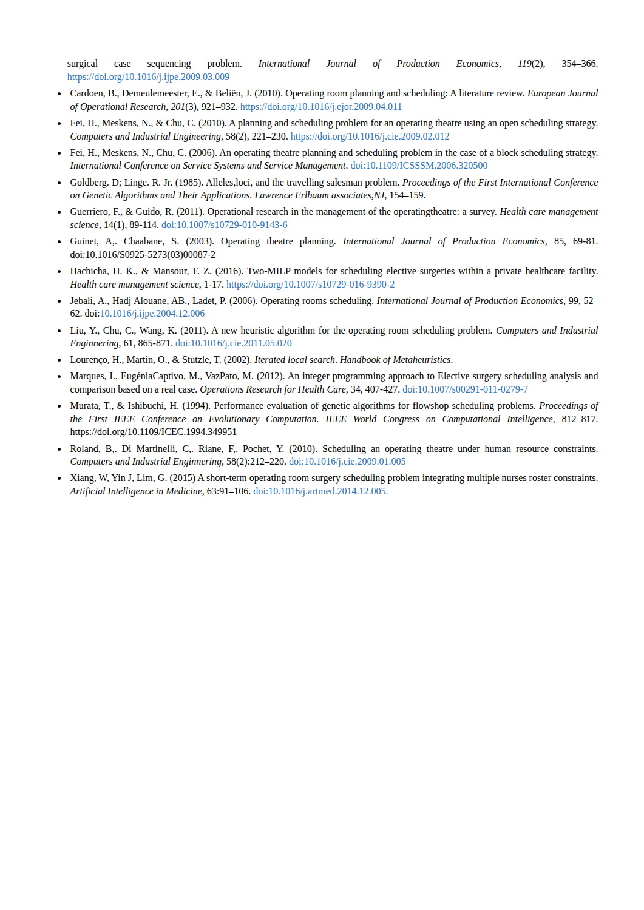surgical case sequencing problem. International Journal of Production Economics, 119(2), 354–366. https://doi.org/10.1016/j.ijpe.2009.03.009
Cardoen, B., Demeulemeester, E., & Beliën, J. (2010). Operating room planning and scheduling: A literature review. European Journal of Operational Research, 201(3), 921–932. https://doi.org/10.1016/j.ejor.2009.04.011
Fei, H., Meskens, N., & Chu, C. (2010). A planning and scheduling problem for an operating theatre using an open scheduling strategy. Computers and Industrial Engineering, 58(2), 221–230. https://doi.org/10.1016/j.cie.2009.02.012
Fei, H., Meskens, N., Chu, C. (2006). An operating theatre planning and scheduling problem in the case of a block scheduling strategy. International Conference on Service Systems and Service Management. doi:10.1109/ICSSSM.2006.320500
Goldberg. D; Linge. R. Jr. (1985). Alleles,loci, and the travelling salesman problem. Proceedings of the First International Conference on Genetic Algorithms and Their Applications. Lawrence Erlbaum associates,NJ, 154–159.
Guerriero, F., & Guido, R. (2011). Operational research in the management of the operatingtheatre: a survey. Health care management science, 14(1), 89-114. doi:10.1007/s10729-010-9143-6
Guinet, A,. Chaabane, S. (2003). Operating theatre planning. International Journal of Production Economics, 85, 69-81. doi:10.1016/S0925-5273(03)00087-2
Hachicha, H. K., & Mansour, F. Z. (2016). Two-MILP models for scheduling elective surgeries within a private healthcare facility. Health care management science, 1-17. https://doi.org/10.1007/s10729-016-9390-2
Jebali, A., Hadj Alouane, AB., Ladet, P. (2006). Operating rooms scheduling. International Journal of Production Economics, 99, 52–62. doi:10.1016/j.ijpe.2004.12.006
Liu, Y., Chu, C., Wang, K. (2011). A new heuristic algorithm for the operating room scheduling problem. Computers and Industrial Enginnering, 61, 865-871. doi:10.1016/j.cie.2011.05.020
Lourenço, H., Martin, O., & Stutzle, T. (2002). Iterated local search. Handbook of Metaheuristics.
Marques, I., EugéniaCaptivo, M., VazPato, M. (2012). An integer programming approach to Elective surgery scheduling analysis and comparison based on a real case. Operations Research for Health Care, 34, 407-427. doi:10.1007/s00291-011-0279-7
Murata, T., & Ishibuchi, H. (1994). Performance evaluation of genetic algorithms for flowshop scheduling problems. Proceedings of the First IEEE Conference on Evolutionary Computation. IEEE World Congress on Computational Intelligence, 812–817. https://doi.org/10.1109/ICEC.1994.349951
Roland, B,. Di Martinelli, C,. Riane, F,. Pochet, Y. (2010). Scheduling an operating theatre under human resource constraints. Computers and Industrial Enginnering, 58(2):212–220. doi:10.1016/j.cie.2009.01.005
Xiang, W, Yin J, Lim, G. (2015) A short-term operating room surgery scheduling problem integrating multiple nurses roster constraints. Artificial Intelligence in Medicine, 63:91–106. doi:10.1016/j.artmed.2014.12.005.